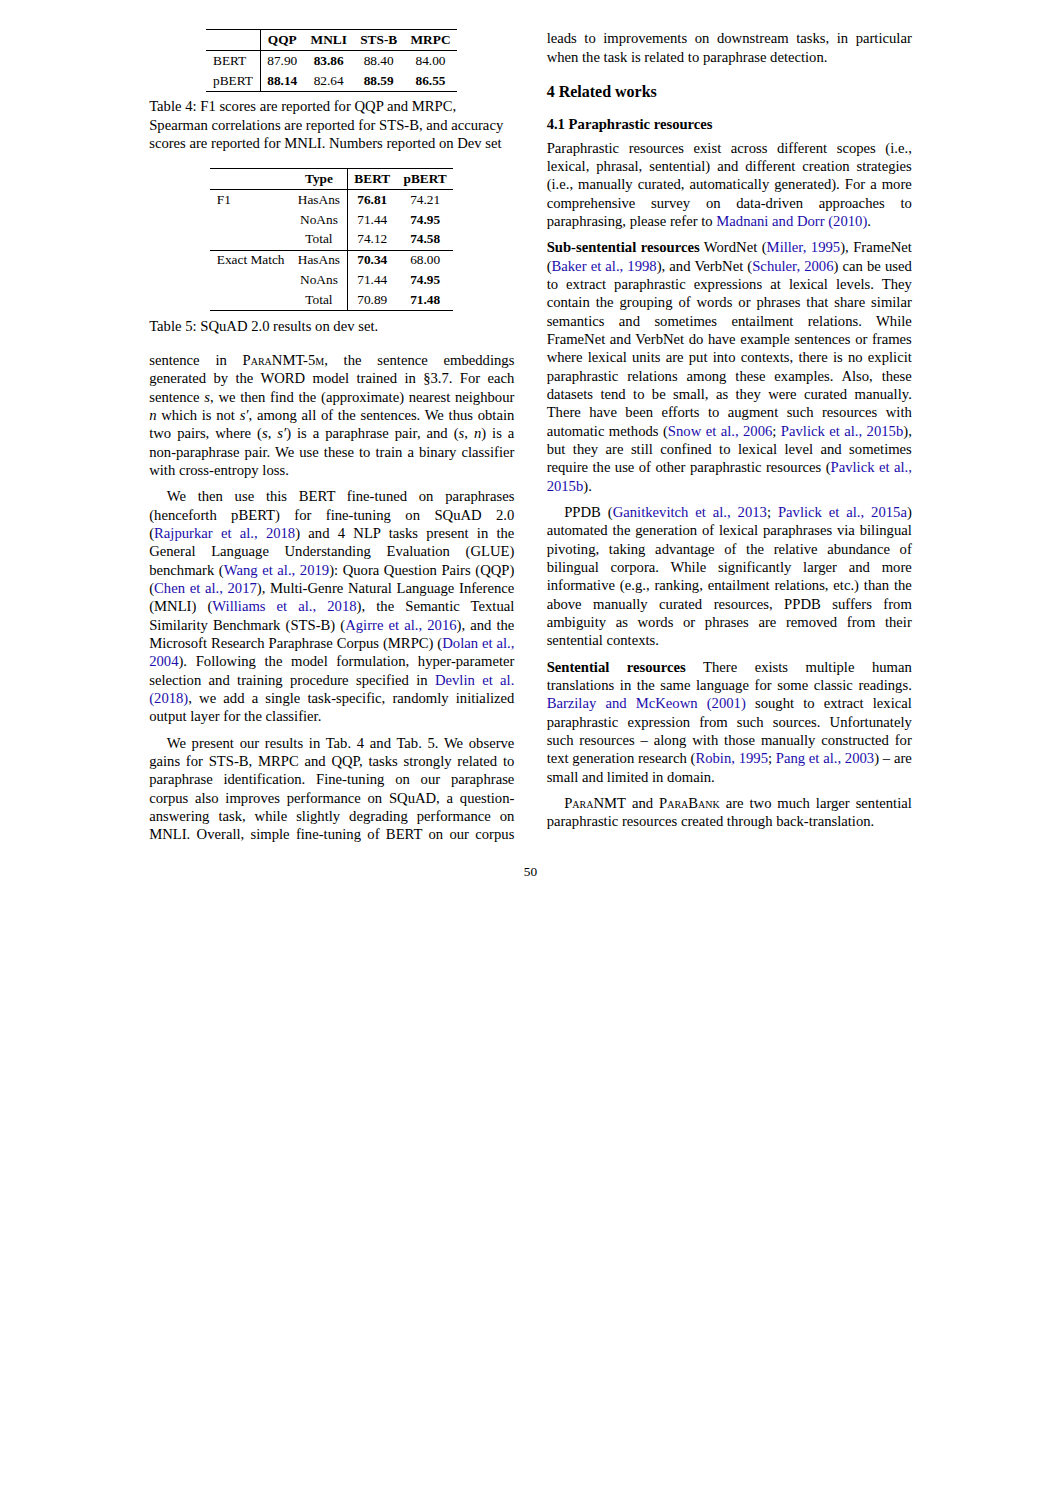| | QQP | MNLI | STS-B | MRPC |
| --- | --- | --- | --- | --- |
| BERT | 87.90 | 83.86 | 88.40 | 84.00 |
| pBERT | 88.14 | 82.64 | 88.59 | 86.55 |
Table 4: F1 scores are reported for QQP and MRPC, Spearman correlations are reported for STS-B, and accuracy scores are reported for MNLI. Numbers reported on Dev set
| | Type | BERT | pBERT |
| --- | --- | --- | --- |
| F1 | HasAns | 76.81 | 74.21 |
| | NoAns | 71.44 | 74.95 |
| | Total | 74.12 | 74.58 |
| Exact Match | HasAns | 70.34 | 68.00 |
| | NoAns | 71.44 | 74.95 |
| | Total | 70.89 | 71.48 |
Table 5: SQuAD 2.0 results on dev set.
sentence in ParaNMT-5m, the sentence embeddings generated by the WORD model trained in §3.7. For each sentence s, we then find the (approximate) nearest neighbour n which is not s′, among all of the sentences. We thus obtain two pairs, where (s, s′) is a paraphrase pair, and (s, n) is a non-paraphrase pair. We use these to train a binary classifier with cross-entropy loss.
We then use this BERT fine-tuned on paraphrases (henceforth pBERT) for fine-tuning on SQuAD 2.0 (Rajpurkar et al., 2018) and 4 NLP tasks present in the General Language Understanding Evaluation (GLUE) benchmark (Wang et al., 2019): Quora Question Pairs (QQP) (Chen et al., 2017), Multi-Genre Natural Language Inference (MNLI) (Williams et al., 2018), the Semantic Textual Similarity Benchmark (STS-B) (Agirre et al., 2016), and the Microsoft Research Paraphrase Corpus (MRPC) (Dolan et al., 2004). Following the model formulation, hyper-parameter selection and training procedure specified in Devlin et al. (2018), we add a single task-specific, randomly initialized output layer for the classifier.
We present our results in Tab. 4 and Tab. 5. We observe gains for STS-B, MRPC and QQP, tasks strongly related to paraphrase identification. Fine-tuning on our paraphrase corpus also improves performance on SQuAD, a question-answering task, while slightly degrading performance on MNLI. Overall, simple fine-tuning of BERT on our corpus leads to improvements on downstream tasks, in particular when the task is related to paraphrase detection.
4 Related works
4.1 Paraphrastic resources
Paraphrastic resources exist across different scopes (i.e., lexical, phrasal, sentential) and different creation strategies (i.e., manually curated, automatically generated). For a more comprehensive survey on data-driven approaches to paraphrasing, please refer to Madnani and Dorr (2010).
Sub-sentential resources WordNet (Miller, 1995), FrameNet (Baker et al., 1998), and VerbNet (Schuler, 2006) can be used to extract paraphrastic expressions at lexical levels. They contain the grouping of words or phrases that share similar semantics and sometimes entailment relations. While FrameNet and VerbNet do have example sentences or frames where lexical units are put into contexts, there is no explicit paraphrastic relations among these examples. Also, these datasets tend to be small, as they were curated manually. There have been efforts to augment such resources with automatic methods (Snow et al., 2006; Pavlick et al., 2015b), but they are still confined to lexical level and sometimes require the use of other paraphrastic resources (Pavlick et al., 2015b).
PPDB (Ganitkevitch et al., 2013; Pavlick et al., 2015a) automated the generation of lexical paraphrases via bilingual pivoting, taking advantage of the relative abundance of bilingual corpora. While significantly larger and more informative (e.g., ranking, entailment relations, etc.) than the above manually curated resources, PPDB suffers from ambiguity as words or phrases are removed from their sentential contexts.
Sentential resources There exists multiple human translations in the same language for some classic readings. Barzilay and McKeown (2001) sought to extract lexical paraphrastic expression from such sources. Unfortunately such resources – along with those manually constructed for text generation research (Robin, 1995; Pang et al., 2003) – are small and limited in domain.
ParaNMT and ParaBank are two much larger sentential paraphrastic resources created through back-translation.
50